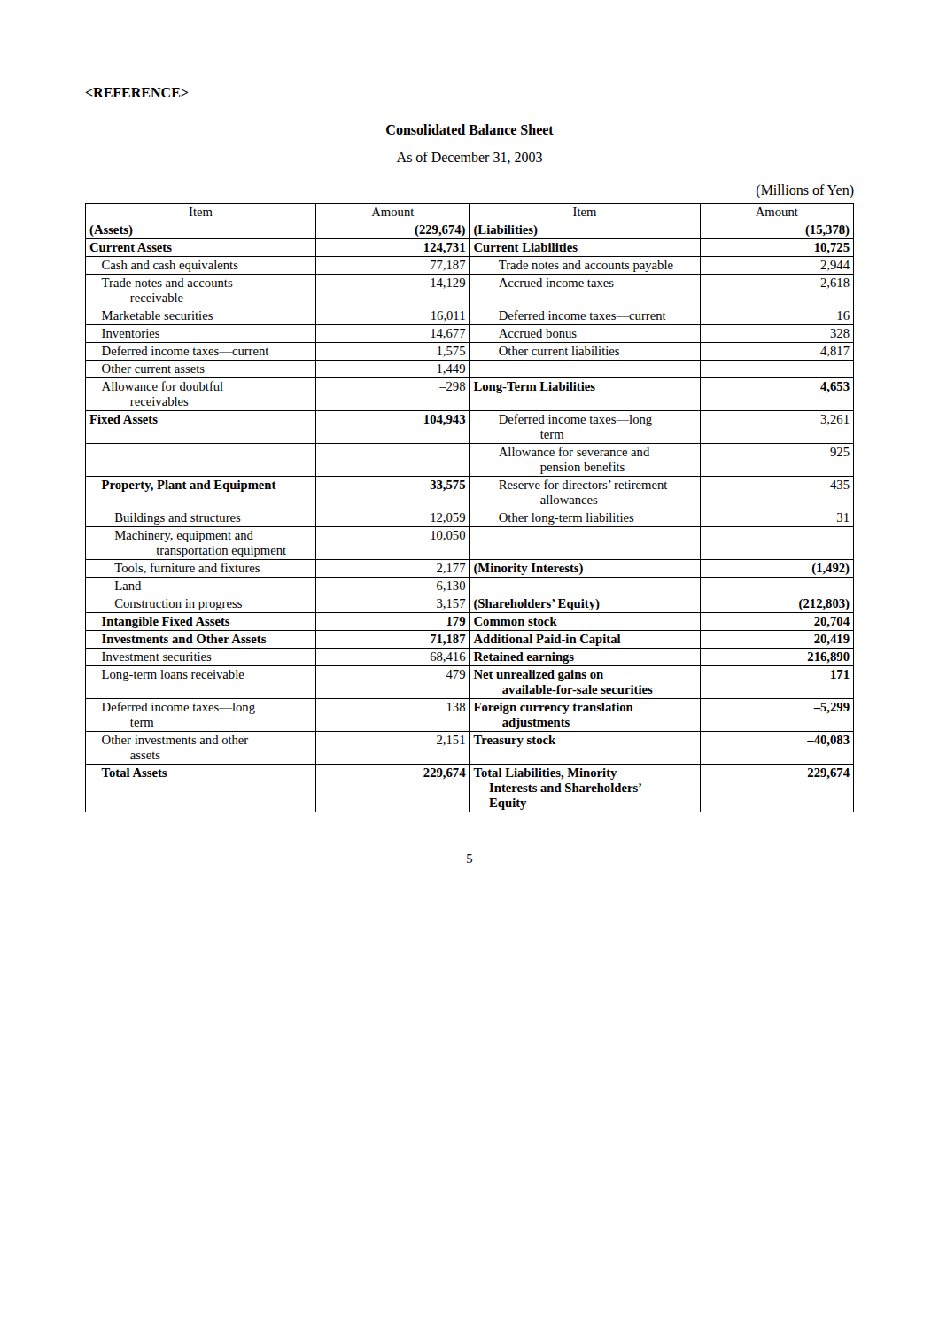<REFERENCE>
Consolidated Balance Sheet
As of December 31, 2003
(Millions of Yen)
| Item | Amount | Item | Amount |
| --- | --- | --- | --- |
| (Assets) | (229,674) | (Liabilities) | (15,378) |
| Current Assets | 124,731 | Current Liabilities | 10,725 |
| Cash and cash equivalents | 77,187 | Trade notes and accounts payable | 2,944 |
| Trade notes and accounts receivable | 14,129 | Accrued income taxes | 2,618 |
| Marketable securities | 16,011 | Deferred income taxes—current | 16 |
| Inventories | 14,677 | Accrued bonus | 328 |
| Deferred income taxes—current | 1,575 | Other current liabilities | 4,817 |
| Other current assets | 1,449 | | |
| Allowance for doubtful receivables | –298 | Long-Term Liabilities | 4,653 |
| Fixed Assets | 104,943 | Deferred income taxes—long term | 3,261 |
| | | Allowance for severance and pension benefits | 925 |
| Property, Plant and Equipment | 33,575 | Reserve for directors’ retirement allowances | 435 |
| Buildings and structures | 12,059 | Other long-term liabilities | 31 |
| Machinery, equipment and transportation equipment | 10,050 | | |
| Tools, furniture and fixtures | 2,177 | (Minority Interests) | (1,492) |
| Land | 6,130 | | |
| Construction in progress | 3,157 | (Shareholders’ Equity) | (212,803) |
| Intangible Fixed Assets | 179 | Common stock | 20,704 |
| Investments and Other Assets | 71,187 | Additional Paid-in Capital | 20,419 |
| Investment securities | 68,416 | Retained earnings | 216,890 |
| Long-term loans receivable | 479 | Net unrealized gains on available-for-sale securities | 171 |
| Deferred income taxes—long term | 138 | Foreign currency translation adjustments | –5,299 |
| Other investments and other assets | 2,151 | Treasury stock | –40,083 |
| Total Assets | 229,674 | Total Liabilities, Minority Interests and Shareholders’ Equity | 229,674 |
5